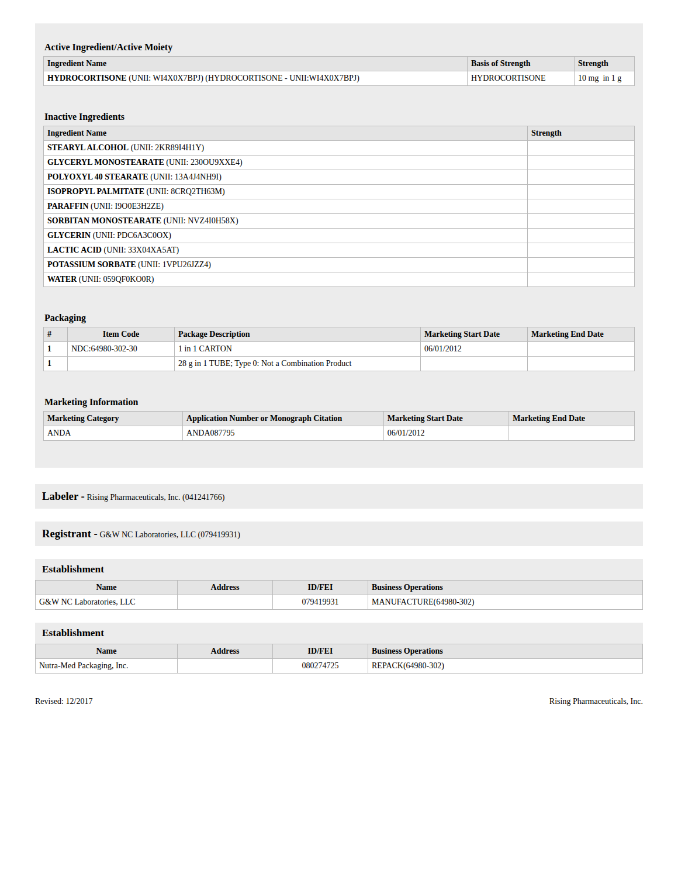Active Ingredient/Active Moiety
| Ingredient Name | Basis of Strength | Strength |
| --- | --- | --- |
| HYDROCORTISONE (UNII: WI4X0X7BPJ) (HYDROCORTISONE - UNII:WI4X0X7BPJ) | HYDROCORTISONE | 10 mg in 1 g |
Inactive Ingredients
| Ingredient Name | Strength |
| --- | --- |
| STEARYL ALCOHOL (UNII: 2KR89I4H1Y) | |
| GLYCERYL MONOSTEARATE (UNII: 230OU9XXE4) | |
| POLYOXYL 40 STEARATE (UNII: 13A4J4NH9I) | |
| ISOPROPYL PALMITATE (UNII: 8CRQ2TH63M) | |
| PARAFFIN (UNII: I9O0E3H2ZE) | |
| SORBITAN MONOSTEARATE (UNII: NVZ4I0H58X) | |
| GLYCERIN (UNII: PDC6A3C0OX) | |
| LACTIC ACID (UNII: 33X04XA5AT) | |
| POTASSIUM SORBATE (UNII: 1VPU26JZZ4) | |
| WATER (UNII: 059QF0KO0R) | |
Packaging
| # | Item Code | Package Description | Marketing Start Date | Marketing End Date |
| --- | --- | --- | --- | --- |
| 1 | NDC:64980-302-30 | 1 in 1 CARTON | 06/01/2012 | |
| 1 | | 28 g in 1 TUBE; Type 0: Not a Combination Product | | |
Marketing Information
| Marketing Category | Application Number or Monograph Citation | Marketing Start Date | Marketing End Date |
| --- | --- | --- | --- |
| ANDA | ANDA087795 | 06/01/2012 | |
Labeler - Rising Pharmaceuticals, Inc. (041241766)
Registrant - G&W NC Laboratories, LLC (079419931)
Establishment
| Name | Address | ID/FEI | Business Operations |
| --- | --- | --- | --- |
| G&W NC Laboratories, LLC | | 079419931 | MANUFACTURE(64980-302) |
Establishment
| Name | Address | ID/FEI | Business Operations |
| --- | --- | --- | --- |
| Nutra-Med Packaging, Inc. | | 080274725 | REPACK(64980-302) |
Revised: 12/2017
Rising Pharmaceuticals, Inc.